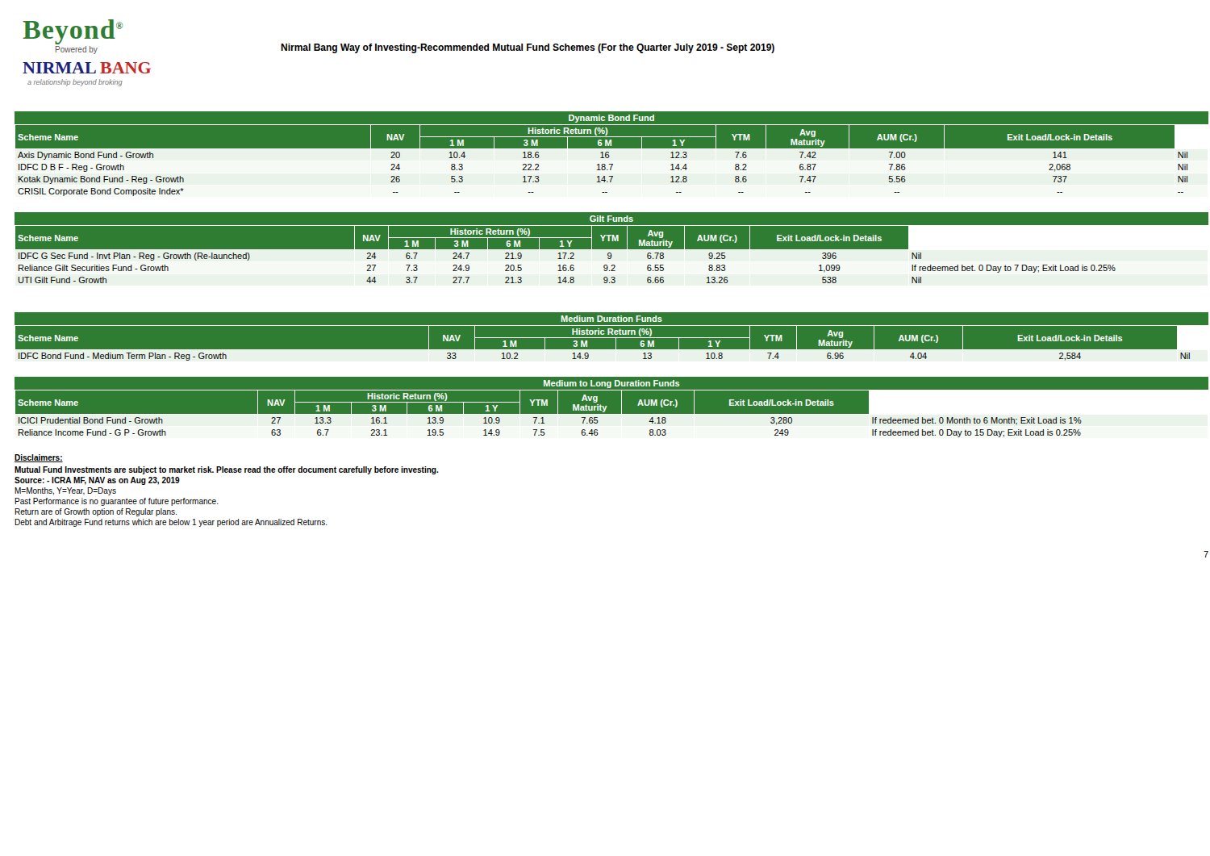Beyond®
Powered by
NIRMAL BANG
a relationship beyond broking
Nirmal Bang Way of Investing-Recommended Mutual Fund Schemes (For the Quarter July 2019 - Sept 2019)
Dynamic Bond Fund
| Scheme Name | NAV | Historic Return (%) | YTM | Avg Maturity | AUM (Cr.) | Exit Load/Lock-in Details |
| --- | --- | --- | --- | --- | --- | --- |
| 1 M | 3 M | 6 M | 1 Y |
| Axis Dynamic Bond Fund - Growth | 20 | 10.4 | 18.6 | 16 | 12.3 | 7.6 | 7.42 | 7.00 | 141 | Nil |
| IDFC D B F - Reg - Growth | 24 | 8.3 | 22.2 | 18.7 | 14.4 | 8.2 | 6.87 | 7.86 | 2,068 | Nil |
| Kotak Dynamic Bond Fund - Reg - Growth | 26 | 5.3 | 17.3 | 14.7 | 12.8 | 8.6 | 7.47 | 5.56 | 737 | Nil |
| CRISIL Corporate Bond Composite Index* | -- | -- | -- | -- | -- | -- | -- | -- | -- | -- |
Gilt Funds
| Scheme Name | NAV | Historic Return (%) | YTM | Avg Maturity | AUM (Cr.) | Exit Load/Lock-in Details |
| --- | --- | --- | --- | --- | --- | --- |
| 1 M | 3 M | 6 M | 1 Y |
| IDFC G Sec Fund - Invt Plan - Reg - Growth (Re-launched) | 24 | 6.7 | 24.7 | 21.9 | 17.2 | 9 | 6.78 | 9.25 | 396 | Nil |
| Reliance Gilt Securities Fund - Growth | 27 | 7.3 | 24.9 | 20.5 | 16.6 | 9.2 | 6.55 | 8.83 | 1,099 | If redeemed bet. 0 Day to 7 Day; Exit Load is 0.25% |
| UTI Gilt Fund - Growth | 44 | 3.7 | 27.7 | 21.3 | 14.8 | 9.3 | 6.66 | 13.26 | 538 | Nil |
Medium Duration Funds
| Scheme Name | NAV | Historic Return (%) | YTM | Avg Maturity | AUM (Cr.) | Exit Load/Lock-in Details |
| --- | --- | --- | --- | --- | --- | --- |
| 1 M | 3 M | 6 M | 1 Y |
| IDFC Bond Fund - Medium Term Plan - Reg - Growth | 33 | 10.2 | 14.9 | 13 | 10.8 | 7.4 | 6.96 | 4.04 | 2,584 | Nil |
Medium to Long Duration Funds
| Scheme Name | NAV | Historic Return (%) | YTM | Avg Maturity | AUM (Cr.) | Exit Load/Lock-in Details |
| --- | --- | --- | --- | --- | --- | --- |
| 1 M | 3 M | 6 M | 1 Y |
| ICICI Prudential Bond Fund - Growth | 27 | 13.3 | 16.1 | 13.9 | 10.9 | 7.1 | 7.65 | 4.18 | 3,280 | If redeemed bet. 0 Month to 6 Month; Exit Load is 1% |
| Reliance Income Fund - G P - Growth | 63 | 6.7 | 23.1 | 19.5 | 14.9 | 7.5 | 6.46 | 8.03 | 249 | If redeemed bet. 0 Day to 15 Day; Exit Load is 0.25% |
Disclaimers:
Mutual Fund Investments are subject to market risk. Please read the offer document carefully before investing.
Source: - ICRA MF, NAV as on Aug 23, 2019
M=Months, Y=Year, D=Days
Past Performance is no guarantee of future performance.
Return are of Growth option of Regular plans.
Debt and Arbitrage Fund returns which are below 1 year period are Annualized Returns.
7